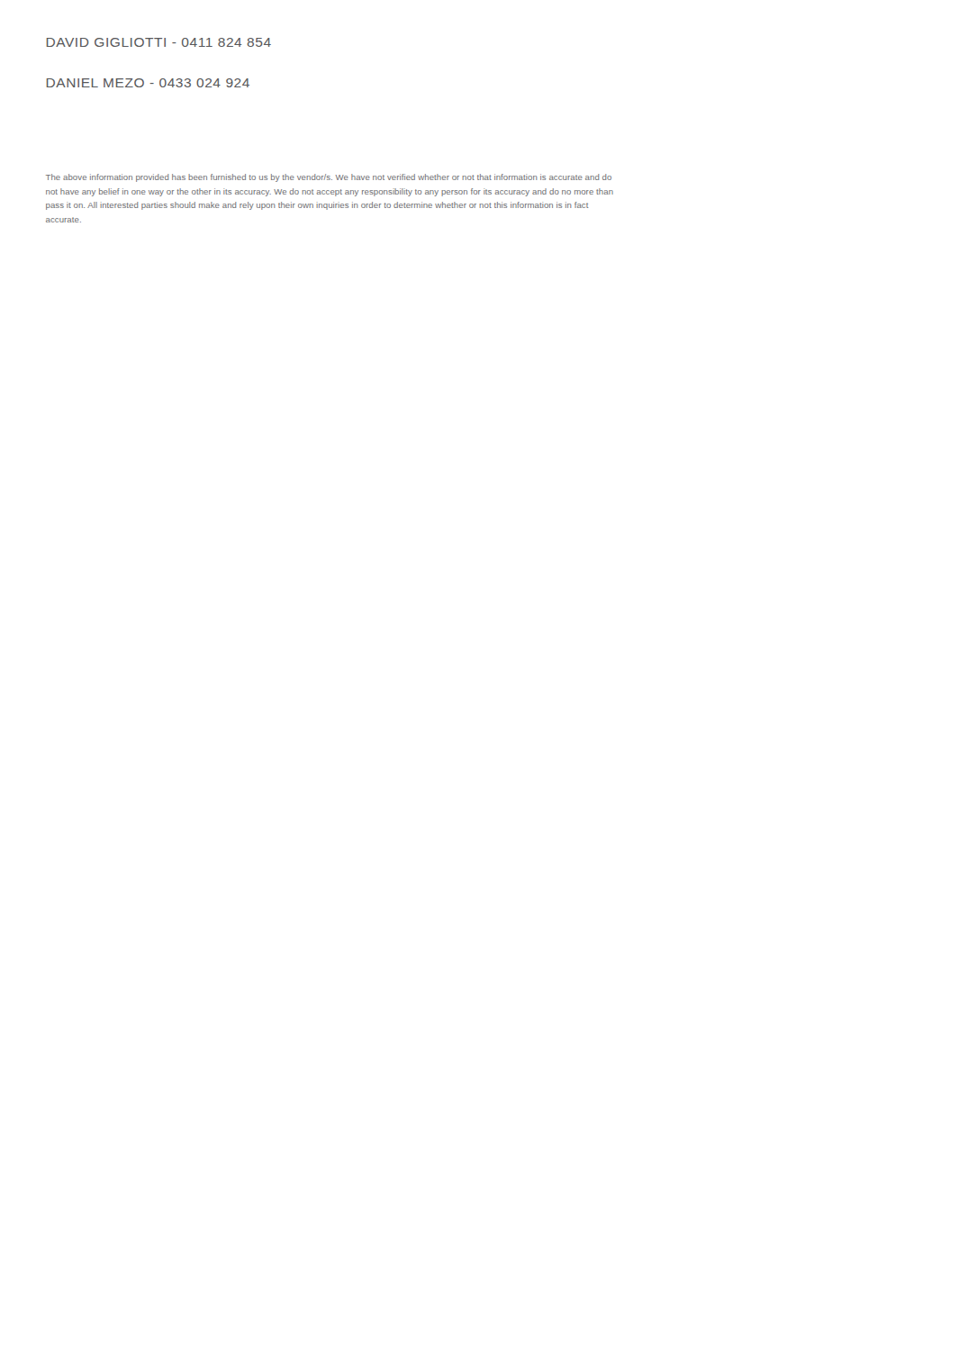DAVID GIGLIOTTI - 0411 824 854
DANIEL MEZO - 0433 024 924
The above information provided has been furnished to us by the vendor/s. We have not verified whether or not that information is accurate and do not have any belief in one way or the other in its accuracy. We do not accept any responsibility to any person for its accuracy and do no more than pass it on. All interested parties should make and rely upon their own inquiries in order to determine whether or not this information is in fact accurate.